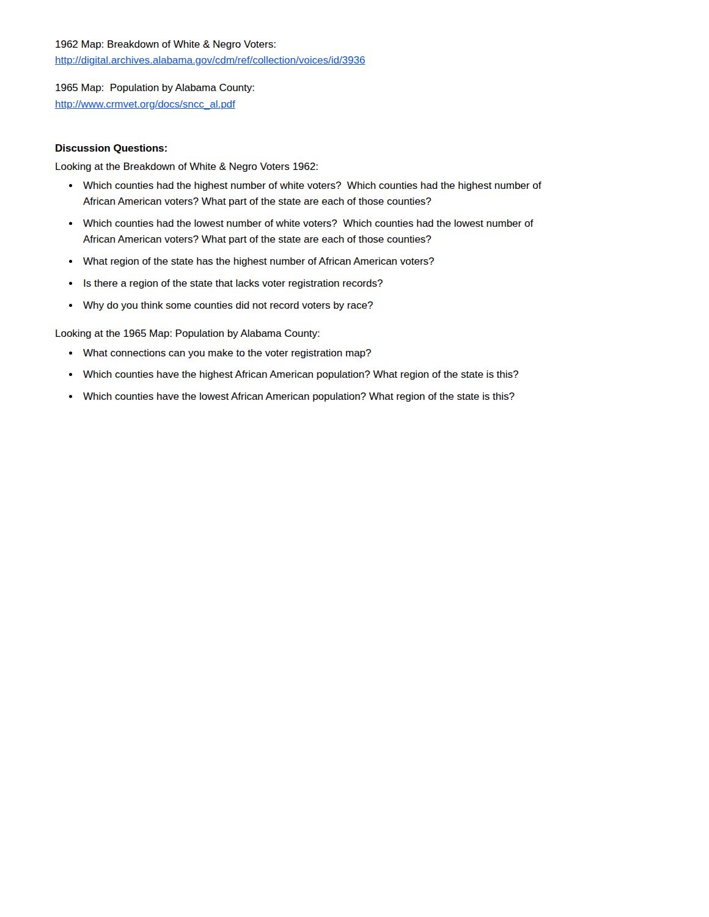1962 Map: Breakdown of White & Negro Voters:
http://digital.archives.alabama.gov/cdm/ref/collection/voices/id/3936
1965 Map: Population by Alabama County:
http://www.crmvet.org/docs/sncc_al.pdf
Discussion Questions:
Looking at the Breakdown of White & Negro Voters 1962:
Which counties had the highest number of white voters? Which counties had the highest number of African American voters? What part of the state are each of those counties?
Which counties had the lowest number of white voters? Which counties had the lowest number of African American voters? What part of the state are each of those counties?
What region of the state has the highest number of African American voters?
Is there a region of the state that lacks voter registration records?
Why do you think some counties did not record voters by race?
Looking at the 1965 Map: Population by Alabama County:
What connections can you make to the voter registration map?
Which counties have the highest African American population? What region of the state is this?
Which counties have the lowest African American population? What region of the state is this?